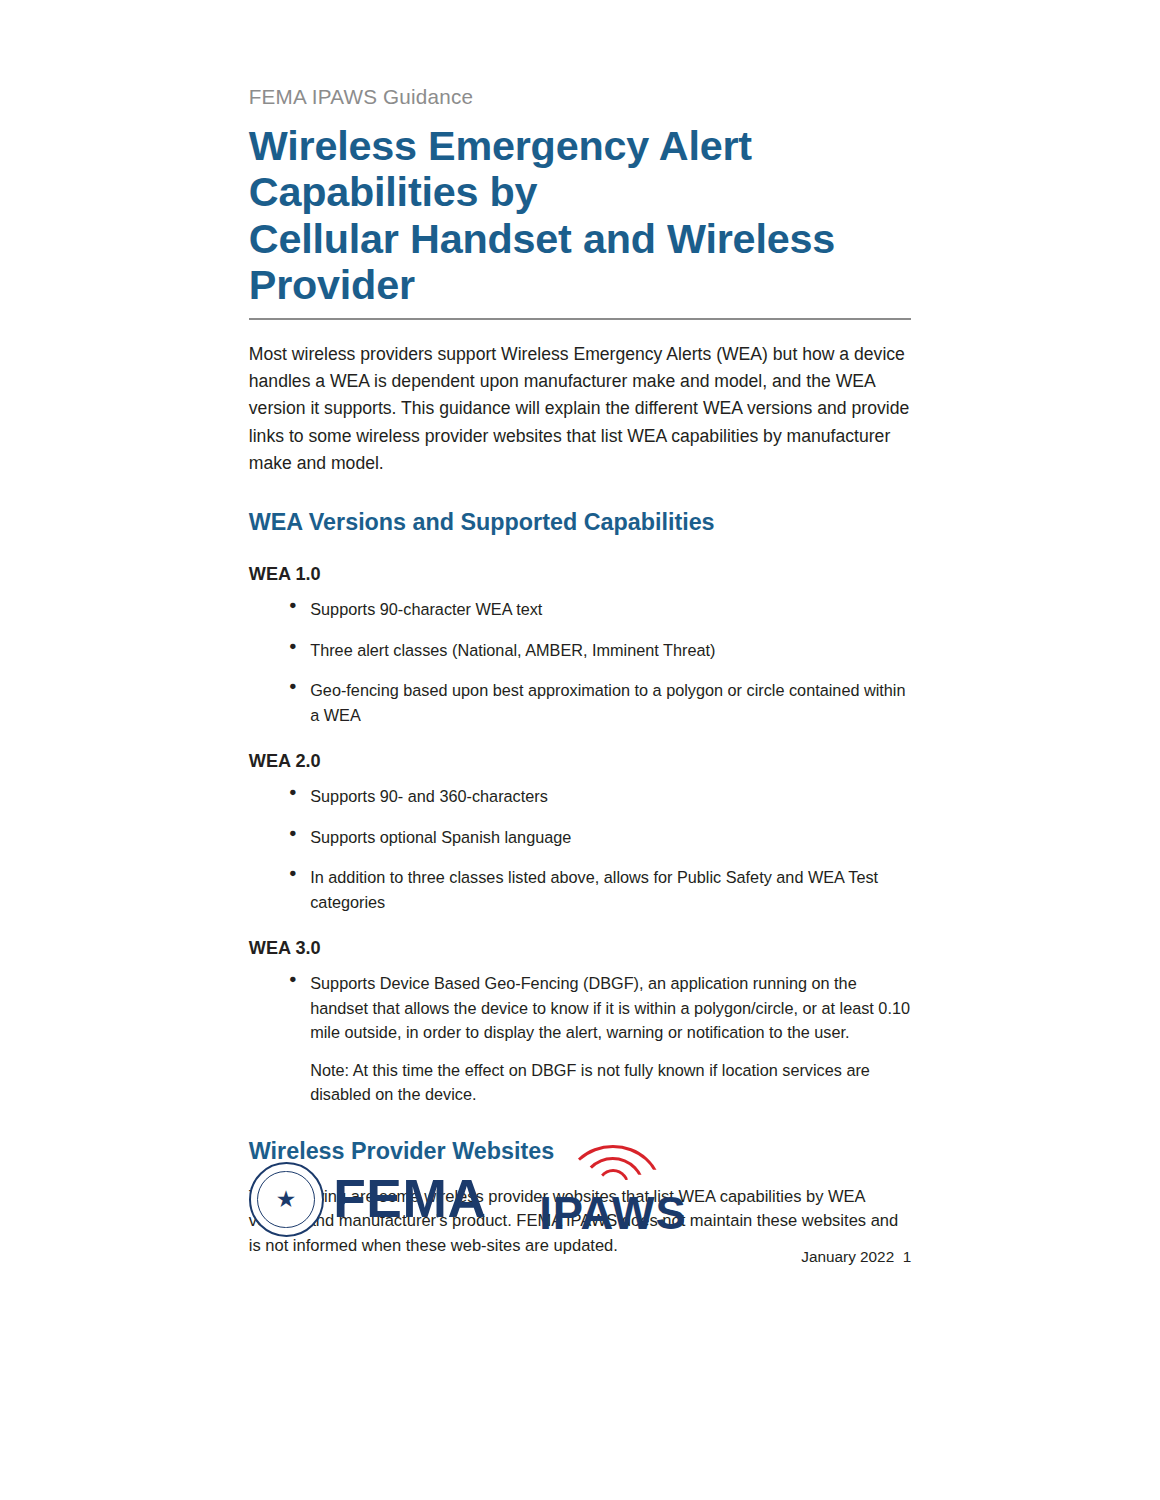FEMA IPAWS Guidance
Wireless Emergency Alert Capabilities by
Cellular Handset and Wireless Provider
Most wireless providers support Wireless Emergency Alerts (WEA) but how a device handles a WEA is dependent upon manufacturer make and model, and the WEA version it supports. This guidance will explain the different WEA versions and provide links to some wireless provider websites that list WEA capabilities by manufacturer make and model.
WEA Versions and Supported Capabilities
WEA 1.0
Supports 90-character WEA text
Three alert classes (National, AMBER, Imminent Threat)
Geo-fencing based upon best approximation to a polygon or circle contained within a WEA
WEA 2.0
Supports 90- and 360-characters
Supports optional Spanish language
In addition to three classes listed above, allows for Public Safety and WEA Test categories
WEA 3.0
Supports Device Based Geo-Fencing (DBGF), an application running on the handset that allows the device to know if it is within a polygon/circle, or at least 0.10 mile outside, in order to display the alert, warning or notification to the user.
Note: At this time the effect on DBGF is not fully known if location services are disabled on the device.
Wireless Provider Websites
The following are some wireless provider websites that list WEA capabilities by WEA version and manufacturer's product. FEMA IPAWS does not maintain these websites and is not informed when these web-sites are updated.
★
FEMA
IPAWS
January 2022 1